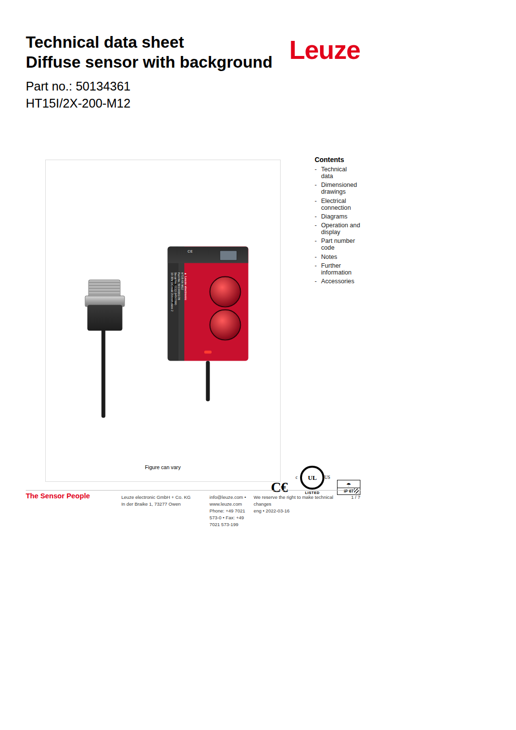Technical data sheet
Diffuse sensor with background
Part no.: 50134361
HT15I/2X-200-M12
Leuze
CE
▲ Leuze electronic
HT15-4X-M12
Part-No. 50134361/78
Serial No. 0112-34567890
10-30V DC/max 200mA class 2
Figure can vary
Contents
Technical data
Dimensioned drawings
Electrical connection
Diagrams
Operation and display
Part number code
Notes
Further information
Accessories
C€
c UL US
LISTED
☂
IP 67
The Sensor People
Leuze electronic GmbH + Co. KG
In der Braike 1, 73277 Owen
info@leuze.com • www.leuze.com
Phone: +49 7021 573-0 • Fax: +49 7021 573-199
We reserve the right to make technical changes
eng • 2022-03-16
1 / 7